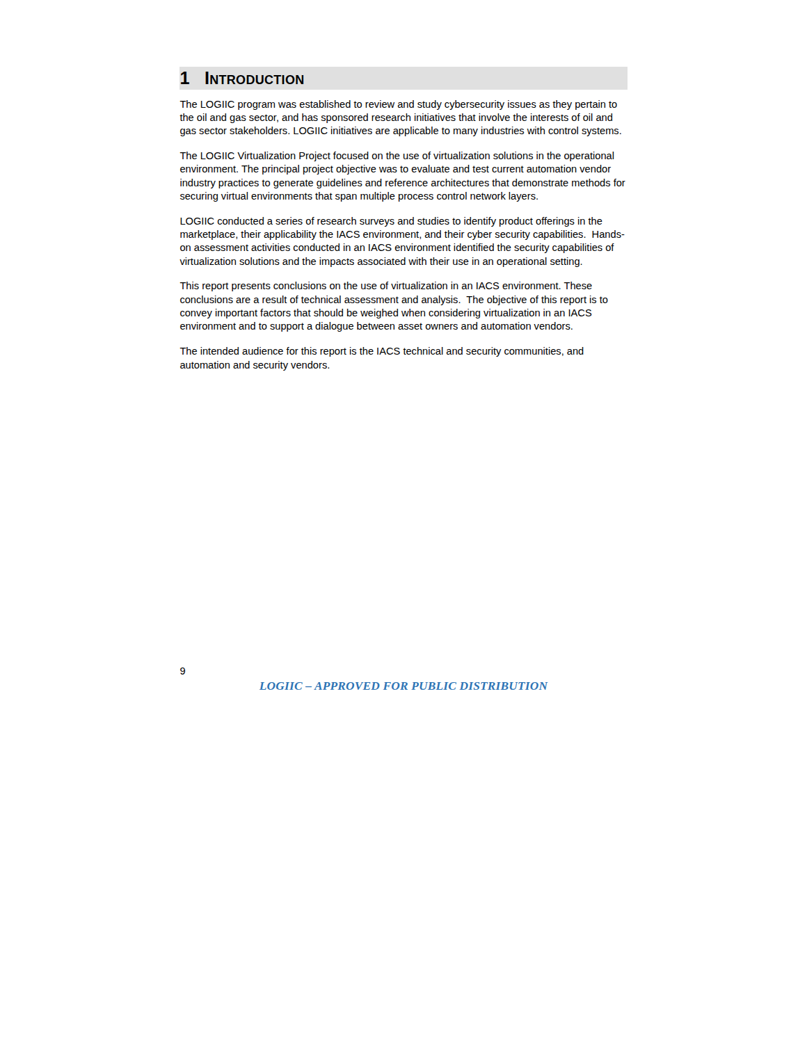1 Introduction
The LOGIIC program was established to review and study cybersecurity issues as they pertain to the oil and gas sector, and has sponsored research initiatives that involve the interests of oil and gas sector stakeholders. LOGIIC initiatives are applicable to many industries with control systems.
The LOGIIC Virtualization Project focused on the use of virtualization solutions in the operational environment. The principal project objective was to evaluate and test current automation vendor industry practices to generate guidelines and reference architectures that demonstrate methods for securing virtual environments that span multiple process control network layers.
LOGIIC conducted a series of research surveys and studies to identify product offerings in the marketplace, their applicability the IACS environment, and their cyber security capabilities. Hands-on assessment activities conducted in an IACS environment identified the security capabilities of virtualization solutions and the impacts associated with their use in an operational setting.
This report presents conclusions on the use of virtualization in an IACS environment. These conclusions are a result of technical assessment and analysis. The objective of this report is to convey important factors that should be weighed when considering virtualization in an IACS environment and to support a dialogue between asset owners and automation vendors.
The intended audience for this report is the IACS technical and security communities, and automation and security vendors.
9
LOGIIC – APPROVED FOR PUBLIC DISTRIBUTION